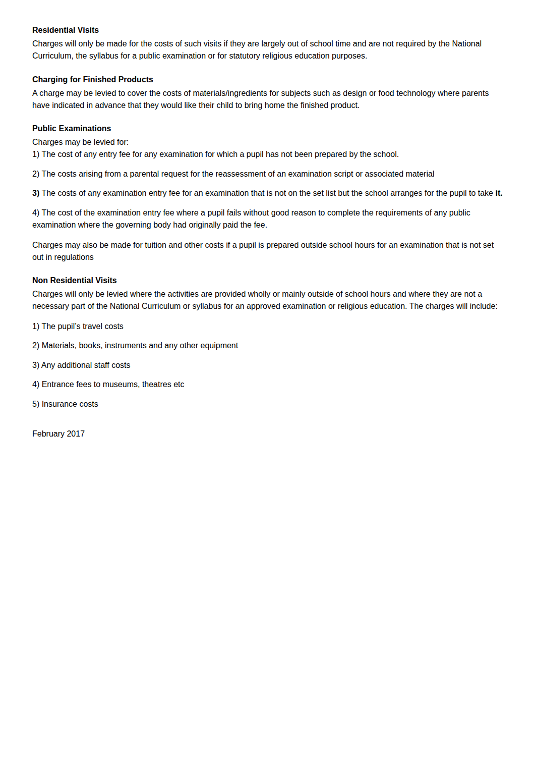Residential Visits
Charges will only be made for the costs of such visits if they are largely out of school time and are not required by the National Curriculum, the syllabus for a public examination or for statutory religious education purposes.
Charging for Finished Products
A charge may be levied to cover the costs of materials/ingredients for subjects such as design or food technology where parents have indicated in advance that they would like their child to bring home the finished product.
Public Examinations
Charges may be levied for:
1) The cost of any entry fee for any examination for which a pupil has not been prepared by the school.
2) The costs arising from a parental request for the reassessment of an examination script or associated material
3) The costs of any examination entry fee for an examination that is not on the set list but the school arranges for the pupil to take it.
4) The cost of the examination entry fee where a pupil fails without good reason to complete the requirements of any public examination where the governing body had originally paid the fee.
Charges may also be made for tuition and other costs if a pupil is prepared outside school hours for an examination that is not set out in regulations
Non Residential Visits
Charges will only be levied where the activities are provided wholly or mainly outside of school hours and where they are not a necessary part of the National Curriculum or syllabus for an approved examination or religious education. The charges will include:
1) The pupil’s travel costs
2) Materials, books, instruments and any other equipment
3) Any additional staff costs
4) Entrance fees to museums, theatres etc
5) Insurance costs
February 2017